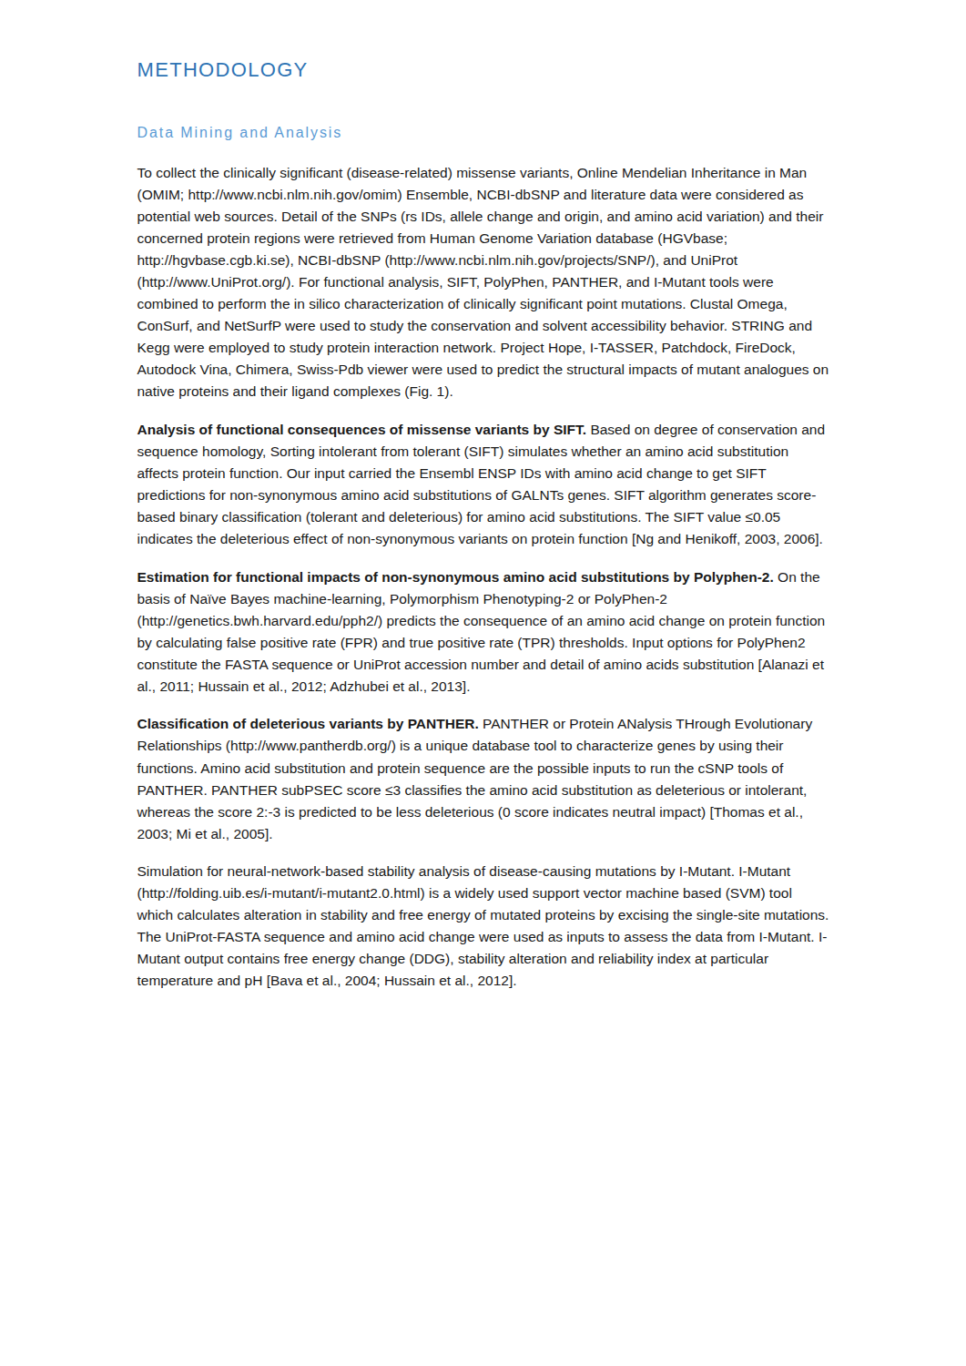METHODOLOGY
Data Mining and Analysis
To collect the clinically significant (disease-related) missense variants, Online Mendelian Inheritance in Man (OMIM; http://www.ncbi.nlm.nih.gov/omim) Ensemble, NCBI-dbSNP and literature data were considered as potential web sources. Detail of the SNPs (rs IDs, allele change and origin, and amino acid variation) and their concerned protein regions were retrieved from Human Genome Variation database (HGVbase; http://hgvbase.cgb.ki.se), NCBI-dbSNP (http://www.ncbi.nlm.nih.gov/projects/SNP/), and UniProt (http://www.UniProt.org/). For functional analysis, SIFT, PolyPhen, PANTHER, and I-Mutant tools were combined to perform the in silico characterization of clinically significant point mutations. Clustal Omega, ConSurf, and NetSurfP were used to study the conservation and solvent accessibility behavior. STRING and Kegg were employed to study protein interaction network. Project Hope, I-TASSER, Patchdock, FireDock, Autodock Vina, Chimera, Swiss-Pdb viewer were used to predict the structural impacts of mutant analogues on native proteins and their ligand complexes (Fig. 1).
Analysis of functional consequences of missense variants by SIFT. Based on degree of conservation and sequence homology, Sorting intolerant from tolerant (SIFT) simulates whether an amino acid substitution affects protein function. Our input carried the Ensembl ENSP IDs with amino acid change to get SIFT predictions for non-synonymous amino acid substitutions of GALNTs genes. SIFT algorithm generates score-based binary classification (tolerant and deleterious) for amino acid substitutions. The SIFT value ≤0.05 indicates the deleterious effect of non-synonymous variants on protein function [Ng and Henikoff, 2003, 2006].
Estimation for functional impacts of non-synonymous amino acid substitutions by Polyphen-2. On the basis of Naïve Bayes machine-learning, Polymorphism Phenotyping-2 or PolyPhen-2 (http://genetics.bwh.harvard.edu/pph2/) predicts the consequence of an amino acid change on protein function by calculating false positive rate (FPR) and true positive rate (TPR) thresholds. Input options for PolyPhen2 constitute the FASTA sequence or UniProt accession number and detail of amino acids substitution [Alanazi et al., 2011; Hussain et al., 2012; Adzhubei et al., 2013].
Classification of deleterious variants by PANTHER. PANTHER or Protein ANalysis THrough Evolutionary Relationships (http://www.pantherdb.org/) is a unique database tool to characterize genes by using their functions. Amino acid substitution and protein sequence are the possible inputs to run the cSNP tools of PANTHER. PANTHER subPSEC score ≤3 classifies the amino acid substitution as deleterious or intolerant, whereas the score 2:-3 is predicted to be less deleterious (0 score indicates neutral impact) [Thomas et al., 2003; Mi et al., 2005].
Simulation for neural-network-based stability analysis of disease-causing mutations by I-Mutant. I-Mutant (http://folding.uib.es/i-mutant/i-mutant2.0.html) is a widely used support vector machine based (SVM) tool which calculates alteration in stability and free energy of mutated proteins by excising the single-site mutations. The UniProt-FASTA sequence and amino acid change were used as inputs to assess the data from I-Mutant. I-Mutant output contains free energy change (DDG), stability alteration and reliability index at particular temperature and pH [Bava et al., 2004; Hussain et al., 2012].